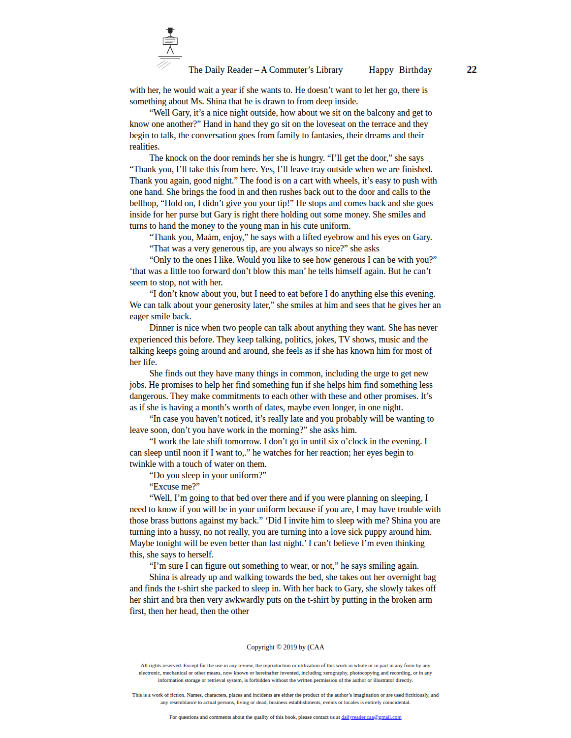The Daily Reader – A Commuter’s Library Happy Birthday 22
with her, he would wait a year if she wants to. He doesn’t want to let her go, there is something about Ms. Shina that he is drawn to from deep inside.
“Well Gary, it’s a nice night outside, how about we sit on the balcony and get to know one another?” Hand in hand they go sit on the loveseat on the terrace and they begin to talk, the conversation goes from family to fantasies, their dreams and their realities.
The knock on the door reminds her she is hungry. “I’ll get the door,” she says “Thank you, I’ll take this from here. Yes, I’ll leave tray outside when we are finished. Thank you again, good night.” The food is on a cart with wheels, it’s easy to push with one hand. She brings the food in and then rushes back out to the door and calls to the bellhop, “Hold on, I didn’t give you your tip!” He stops and comes back and she goes inside for her purse but Gary is right there holding out some money. She smiles and turns to hand the money to the young man in his cute uniform.
“Thank you, Maám, enjoy,” he says with a lifted eyebrow and his eyes on Gary.
“That was a very generous tip, are you always so nice?” she asks
“Only to the ones I like. Would you like to see how generous I can be with you?” ‘that was a little too forward don’t blow this man’ he tells himself again. But he can’t seem to stop, not with her.
“I don’t know about you, but I need to eat before I do anything else this evening. We can talk about your generosity later,” she smiles at him and sees that he gives her an eager smile back.
Dinner is nice when two people can talk about anything they want. She has never experienced this before. They keep talking, politics, jokes, TV shows, music and the talking keeps going around and around, she feels as if she has known him for most of her life.
She finds out they have many things in common, including the urge to get new jobs. He promises to help her find something fun if she helps him find something less dangerous. They make commitments to each other with these and other promises. It’s as if she is having a month’s worth of dates, maybe even longer, in one night.
“In case you haven’t noticed, it’s really late and you probably will be wanting to leave soon, don’t you have work in the morning?” she asks him.
“I work the late shift tomorrow. I don’t go in until six o’clock in the evening. I can sleep until noon if I want to,.” he watches for her reaction; her eyes begin to twinkle with a touch of water on them.
“Do you sleep in your uniform?”
“Excuse me?”
“Well, I’m going to that bed over there and if you were planning on sleeping, I need to know if you will be in your uniform because if you are, I may have trouble with those brass buttons against my back.” ‘Did I invite him to sleep with me? Shina you are turning into a hussy, no not really, you are turning into a love sick puppy around him. Maybe tonight will be even better than last night.’ I can’t believe I’m even thinking this, she says to herself.
“I’m sure I can figure out something to wear, or not,” he says smiling again.
Shina is already up and walking towards the bed, she takes out her overnight bag and finds the t-shirt she packed to sleep in. With her back to Gary, she slowly takes off her shirt and bra then very awkwardly puts on the t-shirt by putting in the broken arm first, then her head, then the other
Copyright © 2019 by (CAA
All rights reserved. Except for the use in any review, the reproduction or utilization of this work in whole or in part in any form by any electronic, mechanical or other means, now known or hereinafter invented, including xerography, photocopying and recording, or in any information storage or retrieval system, is forbidden without the written permission of the author or illustrator directly.
This is a work of fiction. Names, characters, places and incidents are either the product of the author’s imagination or are used fictitiously, and any resemblance to actual persons, living or dead, business establishments, events or locales is entirely coincidental.
For questions and comments about the quality of this book, please contact us at dailyreader.caa@gmail.com